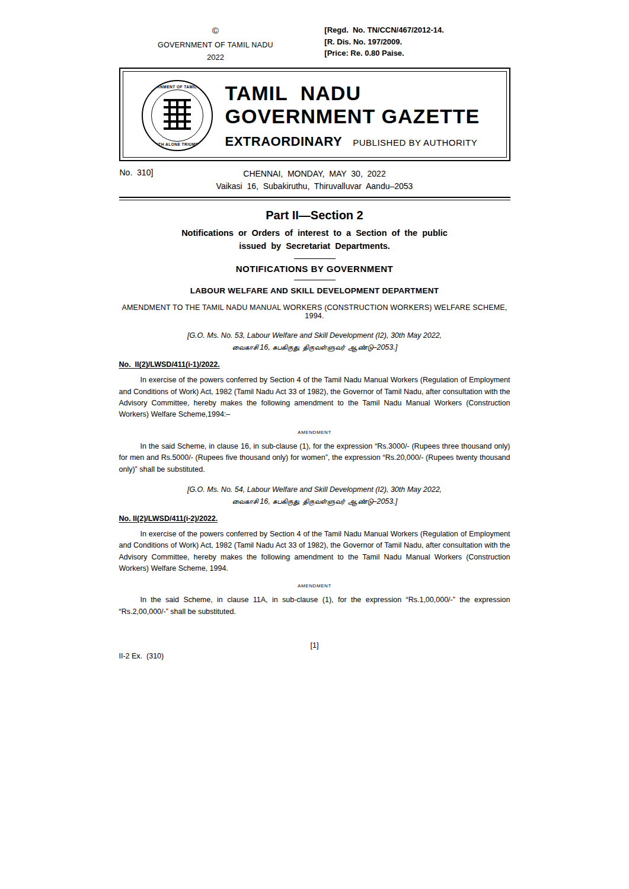| © GOVERNMENT OF TAMIL NADU 2022 | [Regd. No. TN/CCN/467/2012-14. [R. Dis. No. 197/2009. [Price: Re. 0.80 Paise. |
GOVERNMENT OF TAMILNADU
TRUTH ALONE TRIUMPHS
TAMIL NADU
GOVERNMENT GAZETTE
EXTRAORDINARY PUBLISHED BY AUTHORITY
| No. 310] | CHENNAI, MONDAY, MAY 30, 2022 Vaikasi 16, Subakiruthu, Thiruvalluvar Aandu–2053 | |
Part II—Section 2
Notifications or Orders of interest to a Section of the public
issued by Secretariat Departments.
NOTIFICATIONS BY GOVERNMENT
LABOUR WELFARE AND SKILL DEVELOPMENT DEPARTMENT
AMENDMENT TO THE TAMIL NADU MANUAL WORKERS (CONSTRUCTION WORKERS) WELFARE SCHEME, 1994.
[G.O. Ms. No. 53, Labour Welfare and Skill Development (I2), 30th May 2022,
வைகாசி 16, சுபகிருது, திருவள்ளுவர் ஆண்டு–2053.]
No. II(2)/LWSD/411(i-1)/2022.
In exercise of the powers conferred by Section 4 of the Tamil Nadu Manual Workers (Regulation of Employment and Conditions of Work) Act, 1982 (Tamil Nadu Act 33 of 1982), the Governor of Tamil Nadu, after consultation with the Advisory Committee, hereby makes the following amendment to the Tamil Nadu Manual Workers (Construction Workers) Welfare Scheme,1994:–
Amendment
In the said Scheme, in clause 16, in sub-clause (1), for the expression “Rs.3000/- (Rupees three thousand only) for men and Rs.5000/- (Rupees five thousand only) for women”, the expression “Rs.20,000/- (Rupees twenty thousand only)” shall be substituted.
[G.O. Ms. No. 54, Labour Welfare and Skill Development (I2), 30th May 2022,
வைகாசி 16, சுபகிருது, திருவள்ளுவர் ஆண்டு–2053.]
No. II(2)/LWSD/411(i-2)/2022.
In exercise of the powers conferred by Section 4 of the Tamil Nadu Manual Workers (Regulation of Employment and Conditions of Work) Act, 1982 (Tamil Nadu Act 33 of 1982), the Governor of Tamil Nadu, after consultation with the Advisory Committee, hereby makes the following amendment to the Tamil Nadu Manual Workers (Construction Workers) Welfare Scheme, 1994.
Amendment
In the said Scheme, in clause 11A, in sub-clause (1), for the expression “Rs.1,00,000/-” the expression “Rs.2,00,000/-” shall be substituted.
[1]
II-2 Ex. (310)